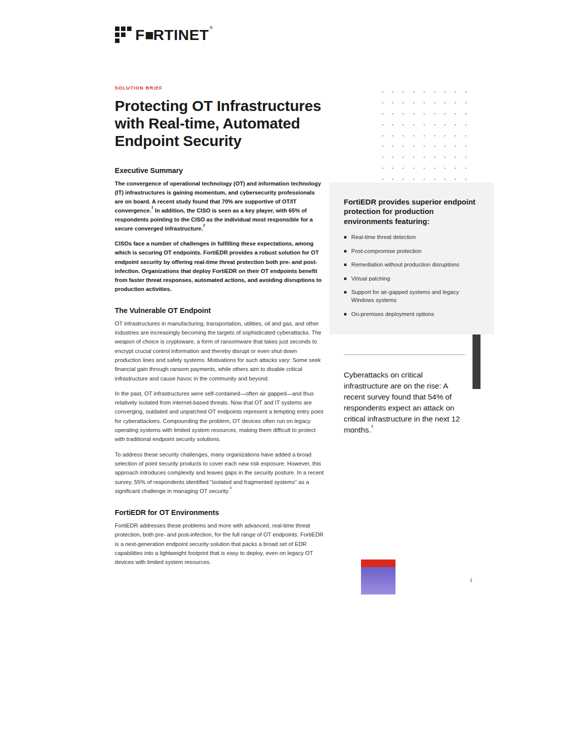F■RTINET®
Solution Brief
Protecting OT Infrastructures with Real-time, Automated Endpoint Security
Executive Summary
The convergence of operational technology (OT) and information technology (IT) infrastructures is gaining momentum, and cybersecurity professionals are on board. A recent study found that 70% are supportive of OT/IT convergence.1 In addition, the CISO is seen as a key player, with 65% of respondents pointing to the CISO as the individual most responsible for a secure converged infrastructure.2
CISOs face a number of challenges in fulfilling these expectations, among which is securing OT endpoints. FortiEDR provides a robust solution for OT endpoint security by offering real-time threat protection both pre- and post-infection. Organizations that deploy FortiEDR on their OT endpoints benefit from faster threat responses, automated actions, and avoiding disruptions to production activities.
The Vulnerable OT Endpoint
OT infrastructures in manufacturing, transportation, utilities, oil and gas, and other industries are increasingly becoming the targets of sophisticated cyberattacks. The weapon of choice is cryptoware, a form of ransomware that takes just seconds to encrypt crucial control information and thereby disrupt or even shut down production lines and safety systems. Motivations for such attacks vary: Some seek financial gain through ransom payments, while others aim to disable critical infrastructure and cause havoc in the community and beyond.
In the past, OT infrastructures were self-contained—often air gapped—and thus relatively isolated from internet-based threats. Now that OT and IT systems are converging, outdated and unpatched OT endpoints represent a tempting entry point for cyberattackers. Compounding the problem, OT devices often run on legacy operating systems with limited system resources, making them difficult to protect with traditional endpoint security solutions.
To address these security challenges, many organizations have added a broad selection of point security products to cover each new risk exposure. However, this approach introduces complexity and leaves gaps in the security posture. In a recent survey, 55% of respondents identified “isolated and fragmented systems” as a significant challenge in managing OT security.4
FortiEDR for OT Environments
FortiEDR addresses these problems and more with advanced, real-time threat protection, both pre- and post-infection, for the full range of OT endpoints. FortiEDR is a next-generation endpoint security solution that packs a broad set of EDR capabilities into a lightweight footprint that is easy to deploy, even on legacy OT devices with limited system resources.
FortiEDR provides superior endpoint protection for production environments featuring:
Real-time threat detection
Post-compromise protection
Remediation without production disruptions
Virtual patching
Support for air-gapped systems and legacy Windows systems
On-premises deployment options
Cyberattacks on critical infrastructure are on the rise: A recent survey found that 54% of respondents expect an attack on critical infrastructure in the next 12 months.3
1